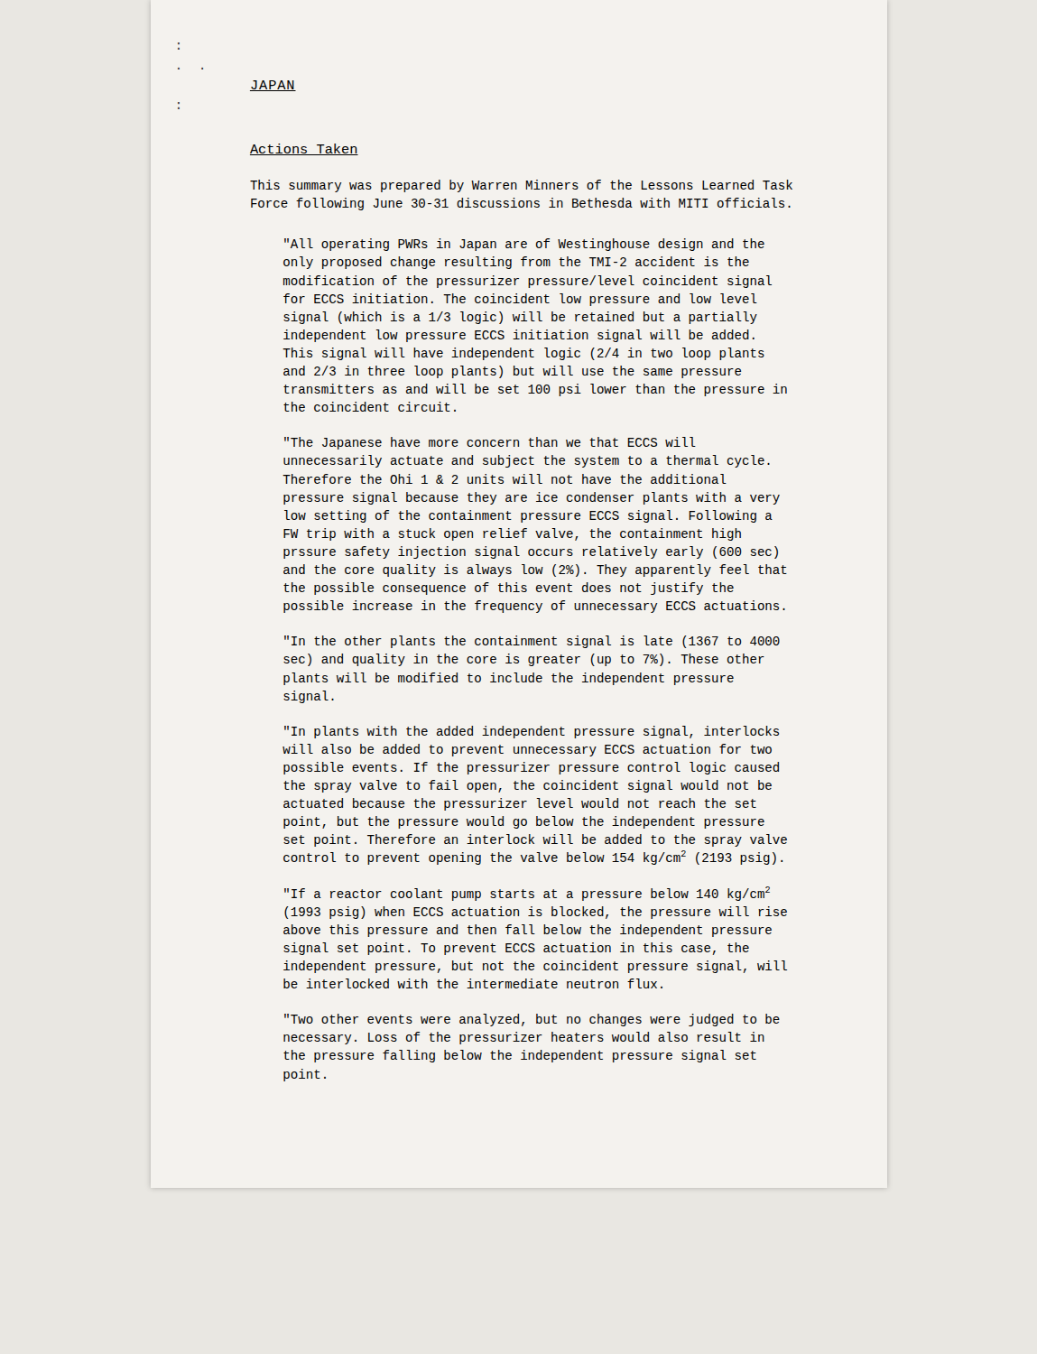:
. .
:
JAPAN
Actions Taken
This summary was prepared by Warren Minners of the Lessons Learned Task Force following June 30-31 discussions in Bethesda with MITI officials.
"All operating PWRs in Japan are of Westinghouse design and the only proposed change resulting from the TMI-2 accident is the modification of the pressurizer pressure/level coincident signal for ECCS initiation. The coincident low pressure and low level signal (which is a 1/3 logic) will be retained but a partially independent low pressure ECCS initiation signal will be added. This signal will have independent logic (2/4 in two loop plants and 2/3 in three loop plants) but will use the same pressure transmitters as and will be set 100 psi lower than the pressure in the coincident circuit.
"The Japanese have more concern than we that ECCS will unnecessarily actuate and subject the system to a thermal cycle. Therefore the Ohi 1 & 2 units will not have the additional pressure signal because they are ice condenser plants with a very low setting of the containment pressure ECCS signal. Following a FW trip with a stuck open relief valve, the containment high prssure safety injection signal occurs relatively early (600 sec) and the core quality is always low (2%). They apparently feel that the possible consequence of this event does not justify the possible increase in the frequency of unnecessary ECCS actuations.
"In the other plants the containment signal is late (1367 to 4000 sec) and quality in the core is greater (up to 7%). These other plants will be modified to include the independent pressure signal.
"In plants with the added independent pressure signal, interlocks will also be added to prevent unnecessary ECCS actuation for two possible events. If the pressurizer pressure control logic caused the spray valve to fail open, the coincident signal would not be actuated because the pressurizer level would not reach the set point, but the pressure would go below the independent pressure set point. Therefore an interlock will be added to the spray valve control to prevent opening the valve below 154 kg/cm2 (2193 psig).
"If a reactor coolant pump starts at a pressure below 140 kg/cm2 (1993 psig) when ECCS actuation is blocked, the pressure will rise above this pressure and then fall below the independent pressure signal set point. To prevent ECCS actuation in this case, the independent pressure, but not the coincident pressure signal, will be interlocked with the intermediate neutron flux.
"Two other events were analyzed, but no changes were judged to be necessary. Loss of the pressurizer heaters would also result in the pressure falling below the independent pressure signal set point.